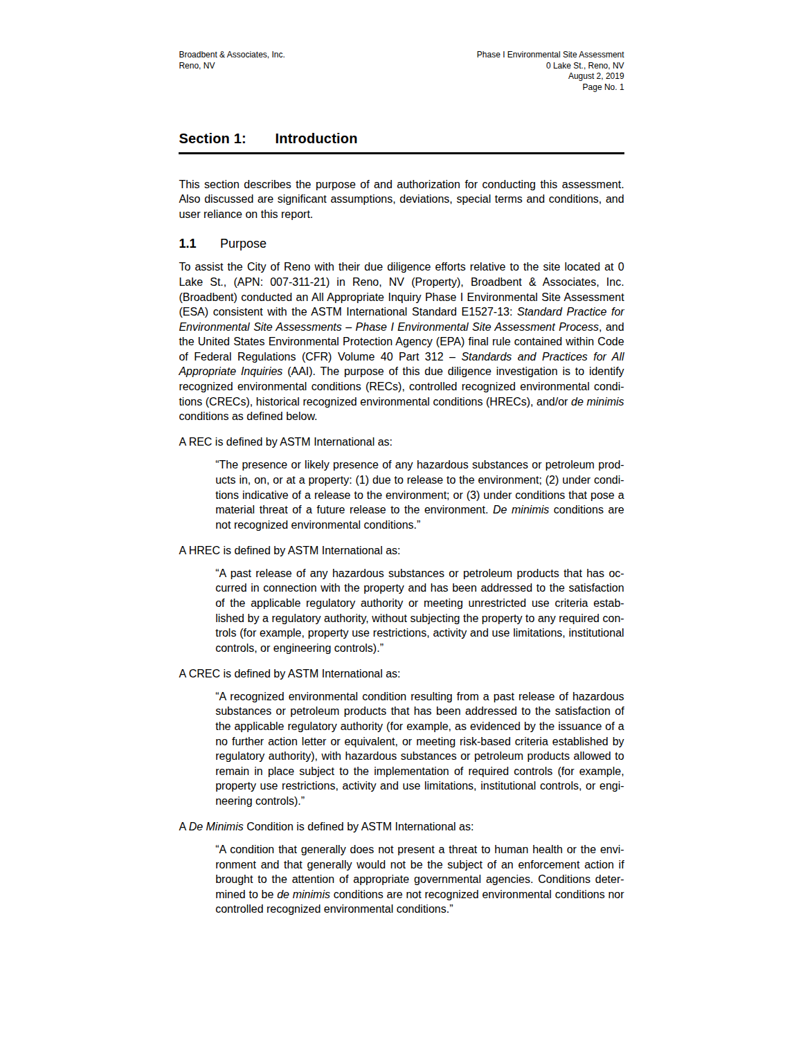Broadbent & Associates, Inc.
Reno, NV
Phase I Environmental Site Assessment
0 Lake St., Reno, NV
August 2, 2019
Page No. 1
Section 1: Introduction
This section describes the purpose of and authorization for conducting this assessment. Also discussed are significant assumptions, deviations, special terms and conditions, and user reliance on this report.
1.1 Purpose
To assist the City of Reno with their due diligence efforts relative to the site located at 0 Lake St., (APN: 007-311-21) in Reno, NV (Property), Broadbent & Associates, Inc. (Broadbent) conducted an All Appropriate Inquiry Phase I Environmental Site Assessment (ESA) consistent with the ASTM International Standard E1527-13: Standard Practice for Environmental Site Assessments – Phase I Environmental Site Assessment Process, and the United States Environmental Protection Agency (EPA) final rule contained within Code of Federal Regulations (CFR) Volume 40 Part 312 – Standards and Practices for All Appropriate Inquiries (AAI). The purpose of this due diligence investigation is to identify recognized environmental conditions (RECs), controlled recognized environmental conditions (CRECs), historical recognized environmental conditions (HRECs), and/or de minimis conditions as defined below.
A REC is defined by ASTM International as:
“The presence or likely presence of any hazardous substances or petroleum products in, on, or at a property: (1) due to release to the environment; (2) under conditions indicative of a release to the environment; or (3) under conditions that pose a material threat of a future release to the environment. De minimis conditions are not recognized environmental conditions.”
A HREC is defined by ASTM International as:
“A past release of any hazardous substances or petroleum products that has occurred in connection with the property and has been addressed to the satisfaction of the applicable regulatory authority or meeting unrestricted use criteria established by a regulatory authority, without subjecting the property to any required controls (for example, property use restrictions, activity and use limitations, institutional controls, or engineering controls).”
A CREC is defined by ASTM International as:
“A recognized environmental condition resulting from a past release of hazardous substances or petroleum products that has been addressed to the satisfaction of the applicable regulatory authority (for example, as evidenced by the issuance of a no further action letter or equivalent, or meeting risk-based criteria established by regulatory authority), with hazardous substances or petroleum products allowed to remain in place subject to the implementation of required controls (for example, property use restrictions, activity and use limitations, institutional controls, or engineering controls).”
A De Minimis Condition is defined by ASTM International as:
“A condition that generally does not present a threat to human health or the environment and that generally would not be the subject of an enforcement action if brought to the attention of appropriate governmental agencies. Conditions determined to be de minimis conditions are not recognized environmental conditions nor controlled recognized environmental conditions.”